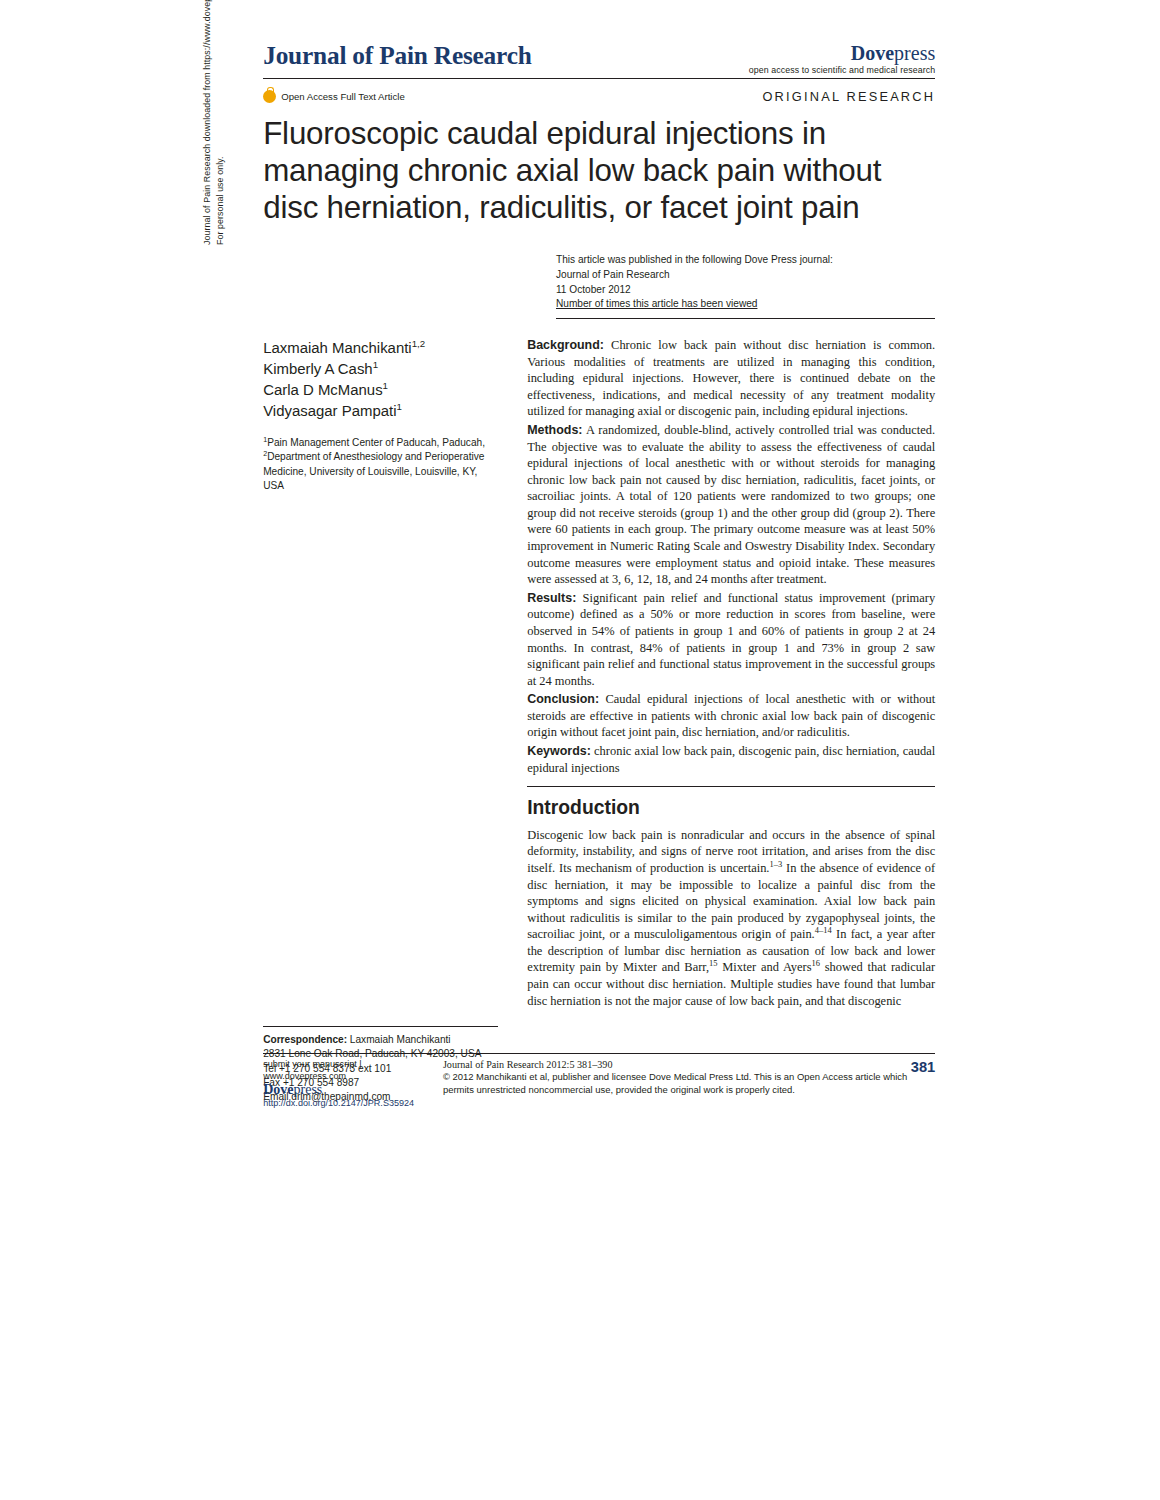Journal of Pain Research downloaded from https://www.dovepress.com/ by 206.126.33.42 on 11-Nov-2021 For personal use only.
Journal of Pain Research
Dovepress
open access to scientific and medical research
Open Access Full Text Article
Original research
Fluoroscopic caudal epidural injections in managing chronic axial low back pain without disc herniation, radiculitis, or facet joint pain
This article was published in the following Dove Press journal:
Journal of Pain Research
11 October 2012
Number of times this article has been viewed
Laxmaiah Manchikanti1,2
Kimberly A Cash1
Carla D McManus1
Vidyasagar Pampati1
1Pain Management Center of Paducah, Paducah, 2Department of Anesthesiology and Perioperative Medicine, University of Louisville, Louisville, KY, USA
Correspondence: Laxmaiah Manchikanti
2831 Lone Oak Road, Paducah, KY 42003, USA
Tel +1 270 554 8373 ext 101
Fax +1 270 554 8987
Email drlm@thepainmd.com
Background: Chronic low back pain without disc herniation is common. Various modalities of treatments are utilized in managing this condition, including epidural injections. However, there is continued debate on the effectiveness, indications, and medical necessity of any treatment modality utilized for managing axial or discogenic pain, including epidural injections.
Methods: A randomized, double-blind, actively controlled trial was conducted. The objective was to evaluate the ability to assess the effectiveness of caudal epidural injections of local anesthetic with or without steroids for managing chronic low back pain not caused by disc herniation, radiculitis, facet joints, or sacroiliac joints. A total of 120 patients were randomized to two groups; one group did not receive steroids (group 1) and the other group did (group 2). There were 60 patients in each group. The primary outcome measure was at least 50% improvement in Numeric Rating Scale and Oswestry Disability Index. Secondary outcome measures were employment status and opioid intake. These measures were assessed at 3, 6, 12, 18, and 24 months after treatment.
Results: Significant pain relief and functional status improvement (primary outcome) defined as a 50% or more reduction in scores from baseline, were observed in 54% of patients in group 1 and 60% of patients in group 2 at 24 months. In contrast, 84% of patients in group 1 and 73% in group 2 saw significant pain relief and functional status improvement in the successful groups at 24 months.
Conclusion: Caudal epidural injections of local anesthetic with or without steroids are effective in patients with chronic axial low back pain of discogenic origin without facet joint pain, disc herniation, and/or radiculitis.
Keywords: chronic axial low back pain, discogenic pain, disc herniation, caudal epidural injections
Introduction
Discogenic low back pain is nonradicular and occurs in the absence of spinal deformity, instability, and signs of nerve root irritation, and arises from the disc itself. Its mechanism of production is uncertain.1–3 In the absence of evidence of disc herniation, it may be impossible to localize a painful disc from the symptoms and signs elicited on physical examination. Axial low back pain without radiculitis is similar to the pain produced by zygapophyseal joints, the sacroiliac joint, or a musculoligamentous origin of pain.4–14 In fact, a year after the description of lumbar disc herniation as causation of low back and lower extremity pain by Mixter and Barr,15 Mixter and Ayers16 showed that radicular pain can occur without disc herniation. Multiple studies have found that lumbar disc herniation is not the major cause of low back pain, and that discogenic
submit your manuscript | www.dovepress.com
Dovepress
http://dx.doi.org/10.2147/JPR.S35924
381
Journal of Pain Research 2012:5 381–390
© 2012 Manchikanti et al, publisher and licensee Dove Medical Press Ltd. This is an Open Access article which permits unrestricted noncommercial use, provided the original work is properly cited.